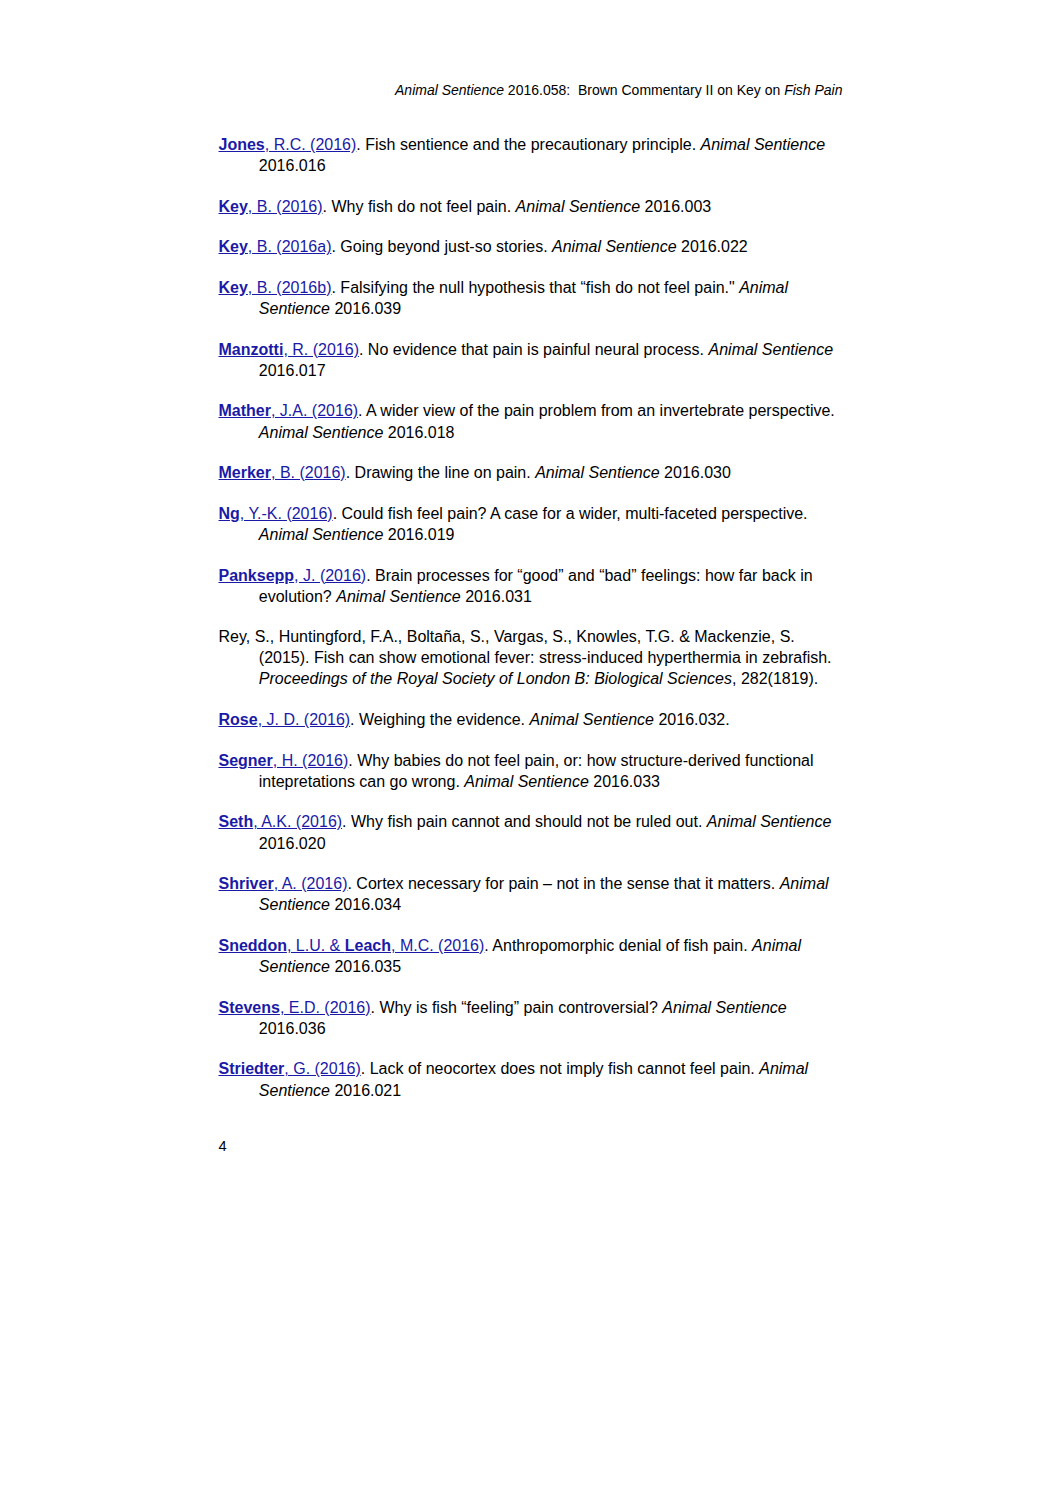Animal Sentience 2016.058: Brown Commentary II on Key on Fish Pain
Jones, R.C. (2016). Fish sentience and the precautionary principle. Animal Sentience 2016.016
Key, B. (2016). Why fish do not feel pain. Animal Sentience 2016.003
Key, B. (2016a). Going beyond just-so stories. Animal Sentience 2016.022
Key, B. (2016b). Falsifying the null hypothesis that “fish do not feel pain." Animal Sentience 2016.039
Manzotti, R. (2016). No evidence that pain is painful neural process. Animal Sentience 2016.017
Mather, J.A. (2016). A wider view of the pain problem from an invertebrate perspective. Animal Sentience 2016.018
Merker, B. (2016). Drawing the line on pain. Animal Sentience 2016.030
Ng, Y.-K. (2016). Could fish feel pain? A case for a wider, multi-faceted perspective. Animal Sentience 2016.019
Panksepp, J. (2016). Brain processes for “good” and “bad” feelings: how far back in evolution? Animal Sentience 2016.031
Rey, S., Huntingford, F.A., Boltaña, S., Vargas, S., Knowles, T.G. & Mackenzie, S. (2015). Fish can show emotional fever: stress-induced hyperthermia in zebrafish. Proceedings of the Royal Society of London B: Biological Sciences, 282(1819).
Rose, J. D. (2016). Weighing the evidence. Animal Sentience 2016.032.
Segner, H. (2016). Why babies do not feel pain, or: how structure-derived functional intepretations can go wrong. Animal Sentience 2016.033
Seth, A.K. (2016). Why fish pain cannot and should not be ruled out. Animal Sentience 2016.020
Shriver, A. (2016). Cortex necessary for pain – not in the sense that it matters. Animal Sentience 2016.034
Sneddon, L.U. & Leach, M.C. (2016). Anthropomorphic denial of fish pain. Animal Sentience 2016.035
Stevens, E.D. (2016). Why is fish “feeling” pain controversial? Animal Sentience 2016.036
Striedter, G. (2016). Lack of neocortex does not imply fish cannot feel pain. Animal Sentience 2016.021
4